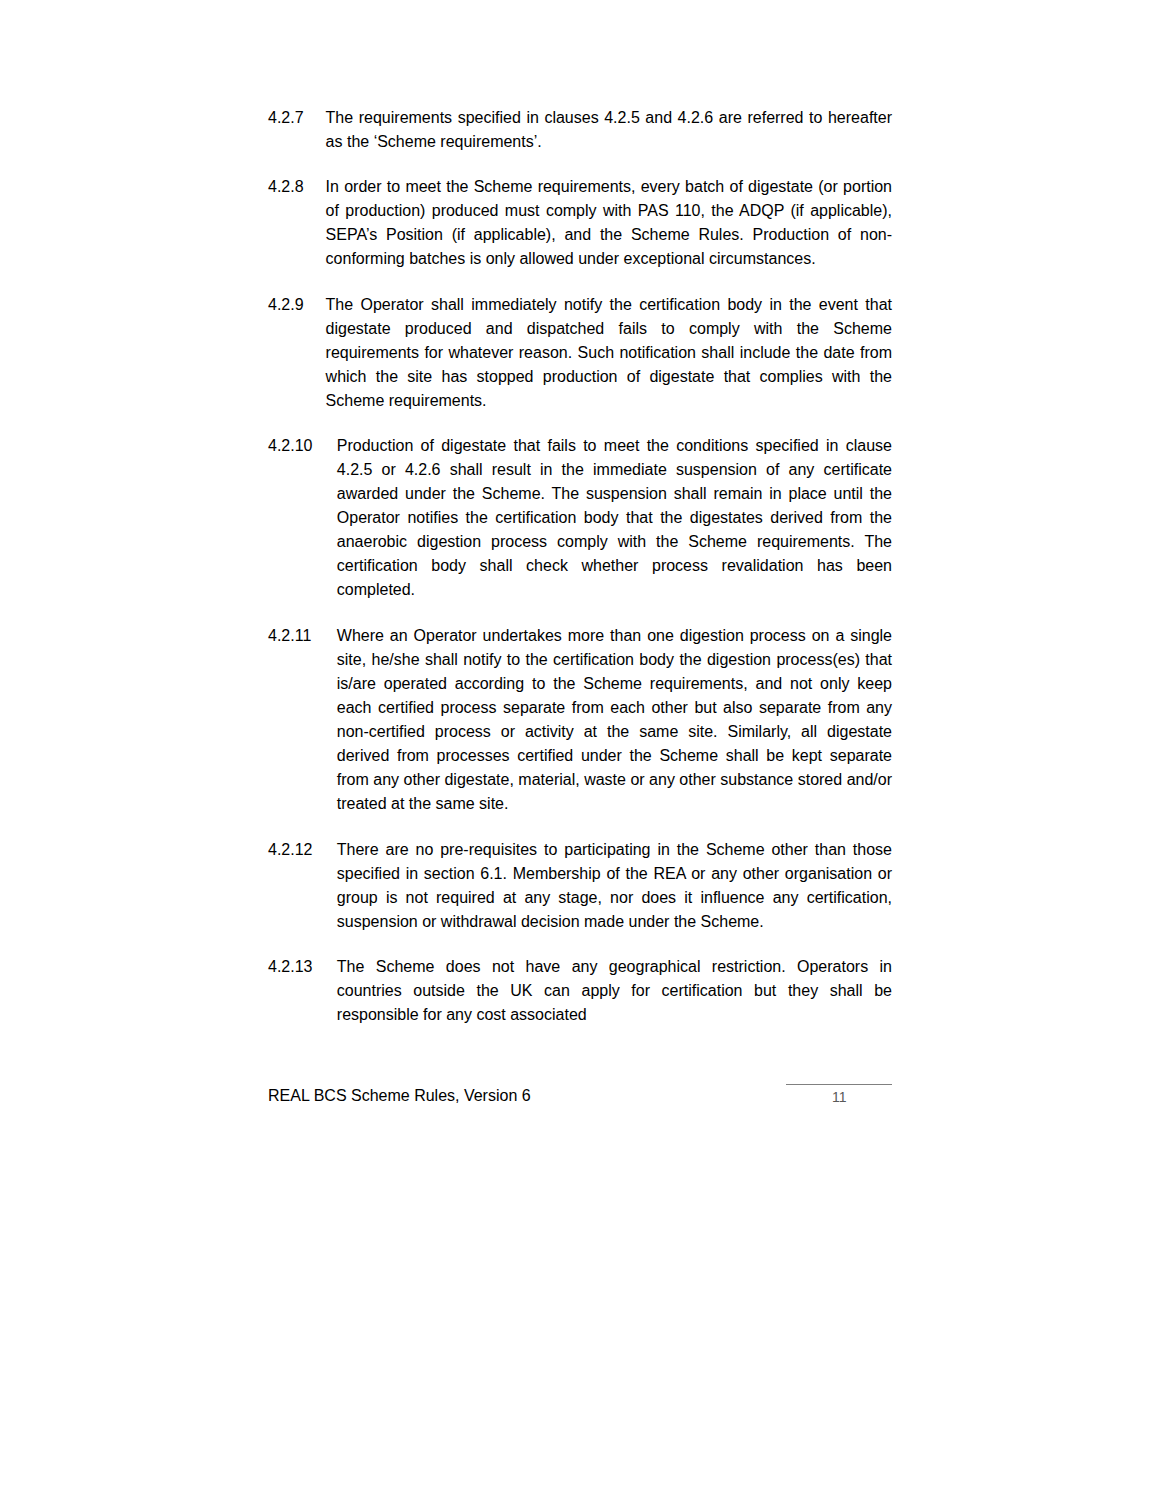4.2.7
The requirements specified in clauses 4.2.5 and 4.2.6 are referred to hereafter as the ‘Scheme requirements’.
4.2.8
In order to meet the Scheme requirements, every batch of digestate (or portion of production) produced must comply with PAS 110, the ADQP (if applicable), SEPA’s Position (if applicable), and the Scheme Rules. Production of non-conforming batches is only allowed under exceptional circumstances.
4.2.9
The Operator shall immediately notify the certification body in the event that digestate produced and dispatched fails to comply with the Scheme requirements for whatever reason. Such notification shall include the date from which the site has stopped production of digestate that complies with the Scheme requirements.
4.2.10
Production of digestate that fails to meet the conditions specified in clause 4.2.5 or 4.2.6 shall result in the immediate suspension of any certificate awarded under the Scheme. The suspension shall remain in place until the Operator notifies the certification body that the digestates derived from the anaerobic digestion process comply with the Scheme requirements. The certification body shall check whether process revalidation has been completed.
4.2.11
Where an Operator undertakes more than one digestion process on a single site, he/she shall notify to the certification body the digestion process(es) that is/are operated according to the Scheme requirements, and not only keep each certified process separate from each other but also separate from any non-certified process or activity at the same site. Similarly, all digestate derived from processes certified under the Scheme shall be kept separate from any other digestate, material, waste or any other substance stored and/or treated at the same site.
4.2.12
There are no pre-requisites to participating in the Scheme other than those specified in section 6.1. Membership of the REA or any other organisation or group is not required at any stage, nor does it influence any certification, suspension or withdrawal decision made under the Scheme.
4.2.13
The Scheme does not have any geographical restriction. Operators in countries outside the UK can apply for certification but they shall be responsible for any cost associated
REAL BCS Scheme Rules, Version 6
11